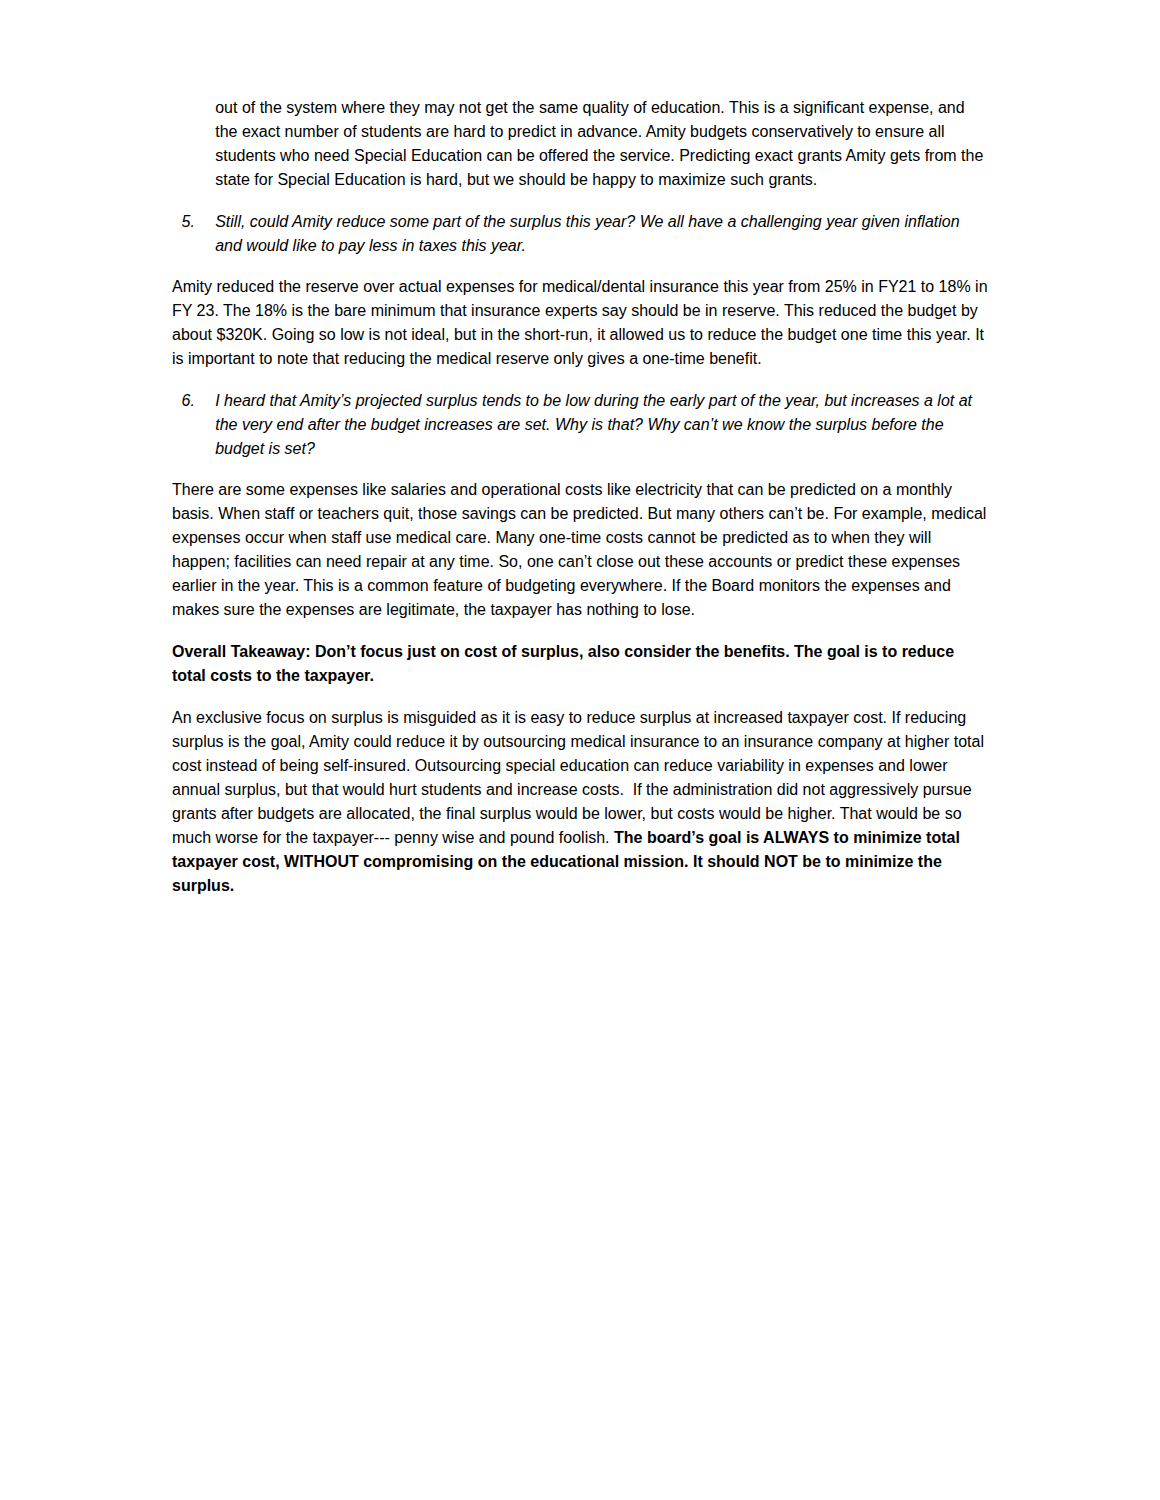out of the system where they may not get the same quality of education. This is a significant expense, and the exact number of students are hard to predict in advance. Amity budgets conservatively to ensure all students who need Special Education can be offered the service. Predicting exact grants Amity gets from the state for Special Education is hard, but we should be happy to maximize such grants.
Still, could Amity reduce some part of the surplus this year? We all have a challenging year given inflation and would like to pay less in taxes this year.
Amity reduced the reserve over actual expenses for medical/dental insurance this year from 25% in FY21 to 18% in FY 23. The 18% is the bare minimum that insurance experts say should be in reserve. This reduced the budget by about $320K. Going so low is not ideal, but in the short-run, it allowed us to reduce the budget one time this year. It is important to note that reducing the medical reserve only gives a one-time benefit.
I heard that Amity’s projected surplus tends to be low during the early part of the year, but increases a lot at the very end after the budget increases are set. Why is that? Why can’t we know the surplus before the budget is set?
There are some expenses like salaries and operational costs like electricity that can be predicted on a monthly basis. When staff or teachers quit, those savings can be predicted. But many others can’t be. For example, medical expenses occur when staff use medical care. Many one-time costs cannot be predicted as to when they will happen; facilities can need repair at any time. So, one can’t close out these accounts or predict these expenses earlier in the year. This is a common feature of budgeting everywhere. If the Board monitors the expenses and makes sure the expenses are legitimate, the taxpayer has nothing to lose.
Overall Takeaway: Don’t focus just on cost of surplus, also consider the benefits. The goal is to reduce total costs to the taxpayer.
An exclusive focus on surplus is misguided as it is easy to reduce surplus at increased taxpayer cost. If reducing surplus is the goal, Amity could reduce it by outsourcing medical insurance to an insurance company at higher total cost instead of being self-insured. Outsourcing special education can reduce variability in expenses and lower annual surplus, but that would hurt students and increase costs. If the administration did not aggressively pursue grants after budgets are allocated, the final surplus would be lower, but costs would be higher. That would be so much worse for the taxpayer--- penny wise and pound foolish. The board’s goal is ALWAYS to minimize total taxpayer cost, WITHOUT compromising on the educational mission. It should NOT be to minimize the surplus.